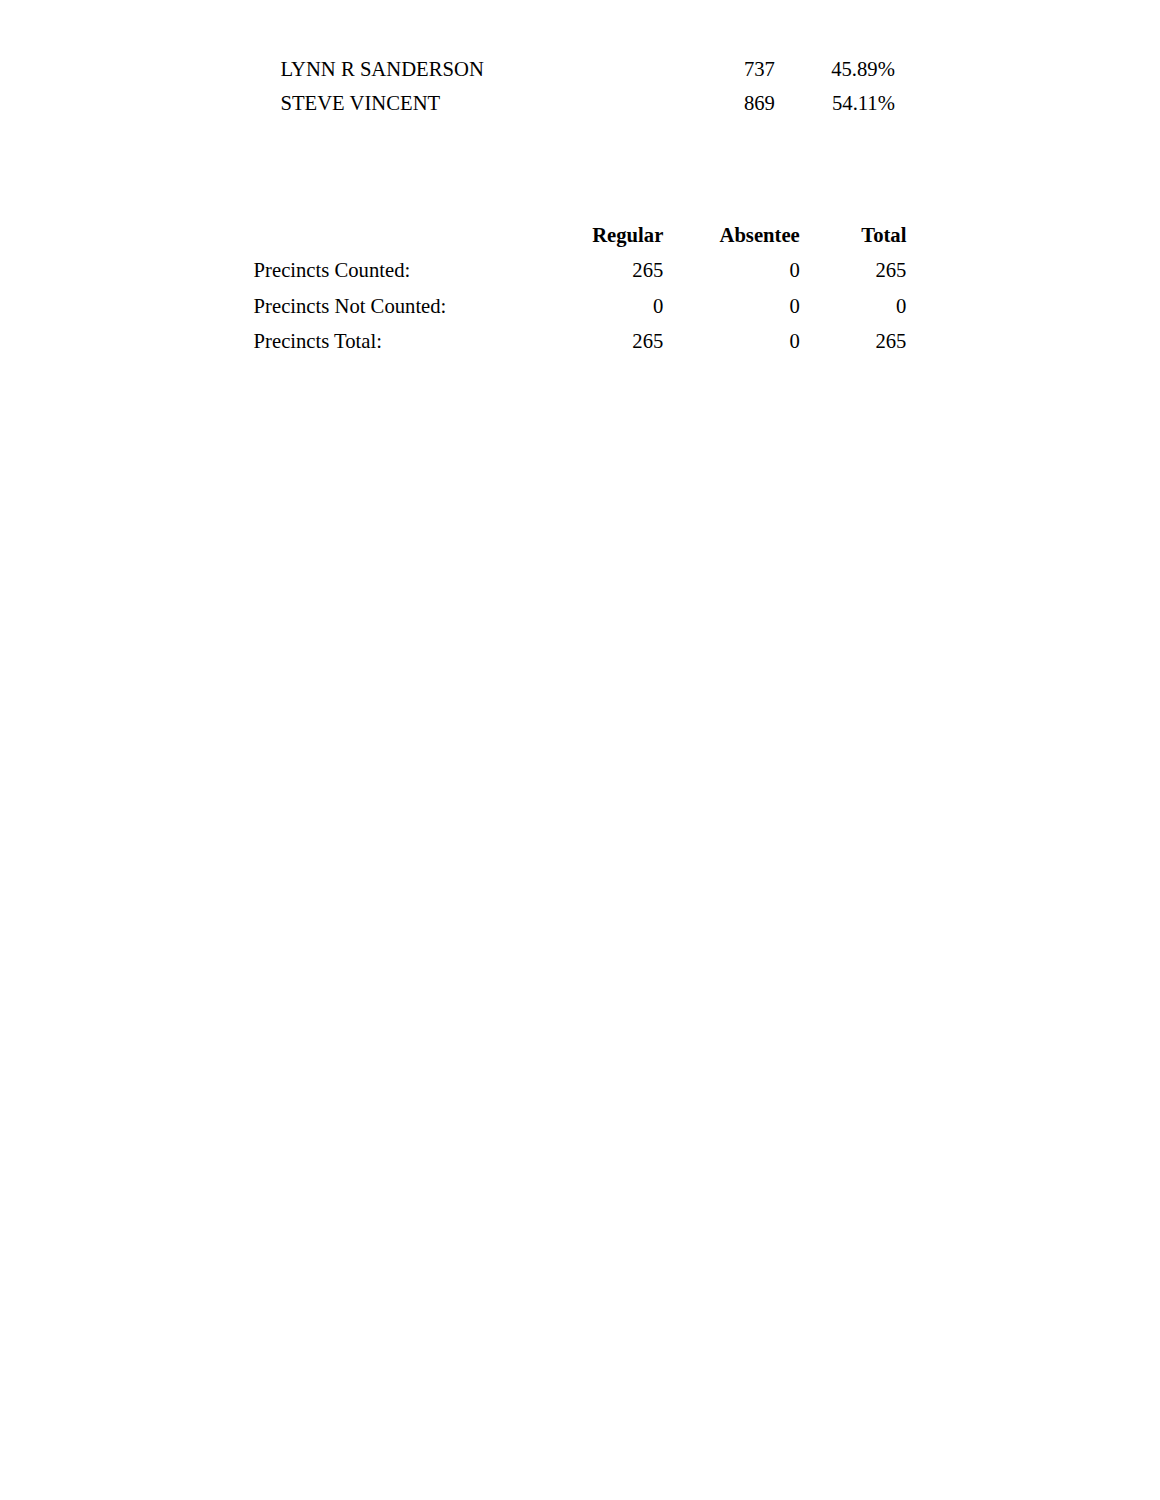| LYNN R SANDERSON | 737 | 45.89% |
| STEVE VINCENT | 869 | 54.11% |
| | Regular | Absentee | Total |
| --- | --- | --- | --- |
| Precincts Counted: | 265 | 0 | 265 |
| Precincts Not Counted: | 0 | 0 | 0 |
| Precincts Total: | 265 | 0 | 265 |